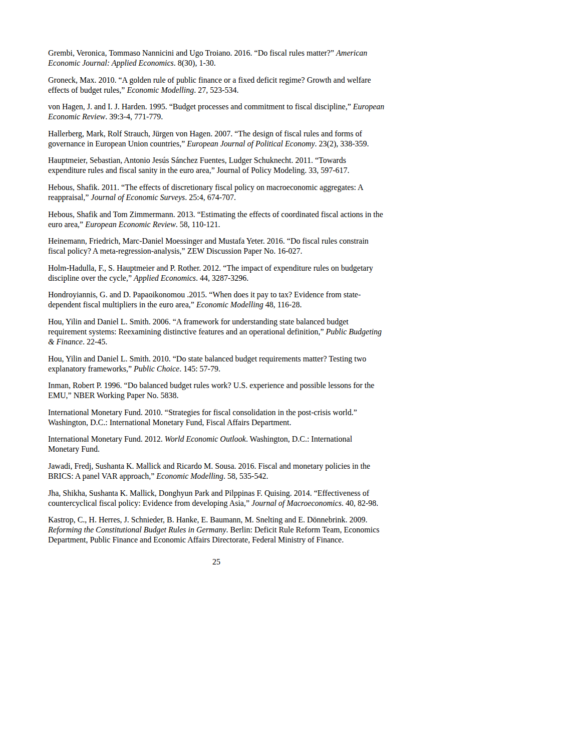Grembi, Veronica, Tommaso Nannicini and Ugo Troiano. 2016. “Do fiscal rules matter?” American Economic Journal: Applied Economics. 8(30), 1-30.
Groneck, Max. 2010. “A golden rule of public finance or a fixed deficit regime? Growth and welfare effects of budget rules,” Economic Modelling. 27, 523-534.
von Hagen, J. and I. J. Harden. 1995. “Budget processes and commitment to fiscal discipline,” European Economic Review. 39:3-4, 771-779.
Hallerberg, Mark, Rolf Strauch, Jürgen von Hagen. 2007. “The design of fiscal rules and forms of governance in European Union countries,” European Journal of Political Economy. 23(2), 338-359.
Hauptmeier, Sebastian, Antonio Jesús Sánchez Fuentes, Ludger Schuknecht. 2011. “Towards expenditure rules and fiscal sanity in the euro area,” Journal of Policy Modeling. 33, 597-617.
Hebous, Shafik. 2011. “The effects of discretionary fiscal policy on macroeconomic aggregates: A reappraisal,” Journal of Economic Surveys. 25:4, 674-707.
Hebous, Shafik and Tom Zimmermann. 2013. “Estimating the effects of coordinated fiscal actions in the euro area,” European Economic Review. 58, 110-121.
Heinemann, Friedrich, Marc-Daniel Moessinger and Mustafa Yeter. 2016. “Do fiscal rules constrain fiscal policy? A meta-regression-analysis,” ZEW Discussion Paper No. 16-027.
Holm-Hadulla, F., S. Hauptmeier and P. Rother. 2012. “The impact of expenditure rules on budgetary discipline over the cycle,” Applied Economics. 44, 3287-3296.
Hondroyiannis, G. and D. Papaoikonomou .2015. “When does it pay to tax? Evidence from state-dependent fiscal multipliers in the euro area,” Economic Modelling 48, 116-28.
Hou, Yilin and Daniel L. Smith. 2006. “A framework for understanding state balanced budget requirement systems: Reexamining distinctive features and an operational definition,” Public Budgeting & Finance. 22-45.
Hou, Yilin and Daniel L. Smith. 2010. “Do state balanced budget requirements matter? Testing two explanatory frameworks,” Public Choice. 145: 57-79.
Inman, Robert P. 1996. “Do balanced budget rules work? U.S. experience and possible lessons for the EMU,” NBER Working Paper No. 5838.
International Monetary Fund. 2010. “Strategies for fiscal consolidation in the post-crisis world.” Washington, D.C.: International Monetary Fund, Fiscal Affairs Department.
International Monetary Fund. 2012. World Economic Outlook. Washington, D.C.: International Monetary Fund.
Jawadi, Fredj, Sushanta K. Mallick and Ricardo M. Sousa. 2016. Fiscal and monetary policies in the BRICS: A panel VAR approach,” Economic Modelling. 58, 535-542.
Jha, Shikha, Sushanta K. Mallick, Donghyun Park and Pilppinas F. Quising. 2014. “Effectiveness of countercyclical fiscal policy: Evidence from developing Asia,” Journal of Macroeconomics. 40, 82-98.
Kastrop, C., H. Herres, J. Schnieder, B. Hanke, E. Baumann, M. Snelting and E. Dönnebrink. 2009. Reforming the Constitutional Budget Rules in Germany. Berlin: Deficit Rule Reform Team, Economics Department, Public Finance and Economic Affairs Directorate, Federal Ministry of Finance.
25